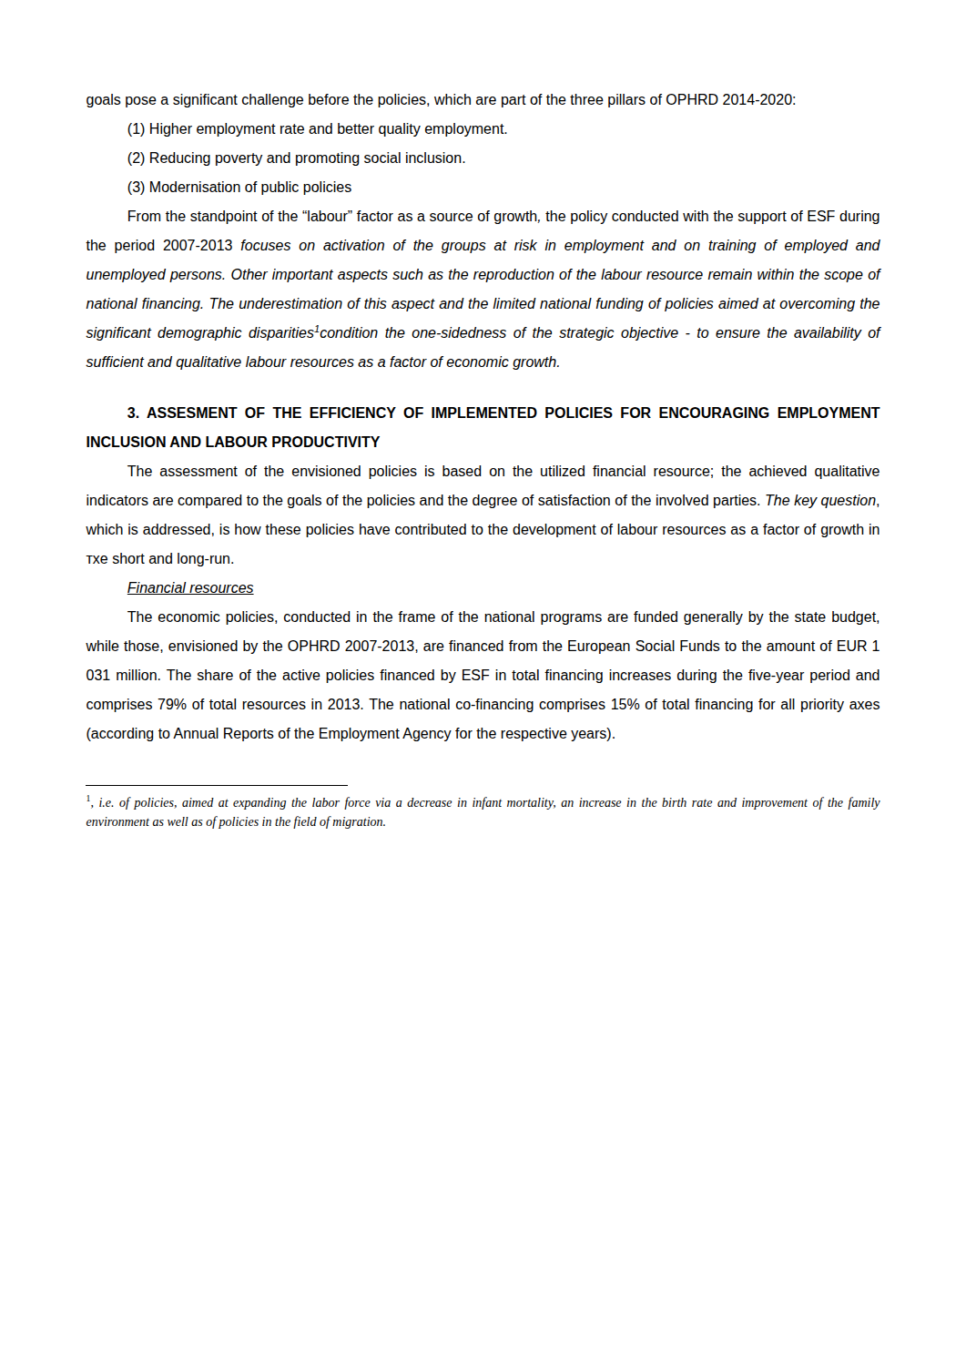goals pose a significant challenge before the policies, which are part of the three pillars of OPHRD 2014-2020:
(1) Higher employment rate and better quality employment.
(2) Reducing poverty and promoting social inclusion.
(3) Modernisation of public policies
From the standpoint of the “labour” factor as a source of growth, the policy conducted with the support of ESF during the period 2007-2013 focuses on activation of the groups at risk in employment and on training of employed and unemployed persons. Other important aspects such as the reproduction of the labour resource remain within the scope of national financing. The underestimation of this aspect and the limited national funding of policies aimed at overcoming the significant demographic disparities1condition the one-sidedness of the strategic objective - to ensure the availability of sufficient and qualitative labour resources as a factor of economic growth.
3. ASSESMENT OF THE EFFICIENCY OF IMPLEMENTED POLICIES FOR ENCOURAGING EMPLOYMENT INCLUSION AND LABOUR PRODUCTIVITY
The assessment of the envisioned policies is based on the utilized financial resource; the achieved qualitative indicators are compared to the goals of the policies and the degree of satisfaction of the involved parties. The key question, which is addressed, is how these policies have contributed to the development of labour resources as a factor of growth in тхe short and long-run.
Financial resources
The economic policies, conducted in the frame of the national programs are funded generally by the state budget, while those, envisioned by the OPHRD 2007-2013, are financed from the European Social Funds to the amount of EUR 1 031 million. The share of the active policies financed by ESF in total financing increases during the five-year period and comprises 79% of total resources in 2013. The national co-financing comprises 15% of total financing for all priority axes (according to Annual Reports of the Employment Agency for the respective years).
1, i.e. of policies, aimed at expanding the labor force via a decrease in infant mortality, an increase in the birth rate and improvement of the family environment as well as of policies in the field of migration.